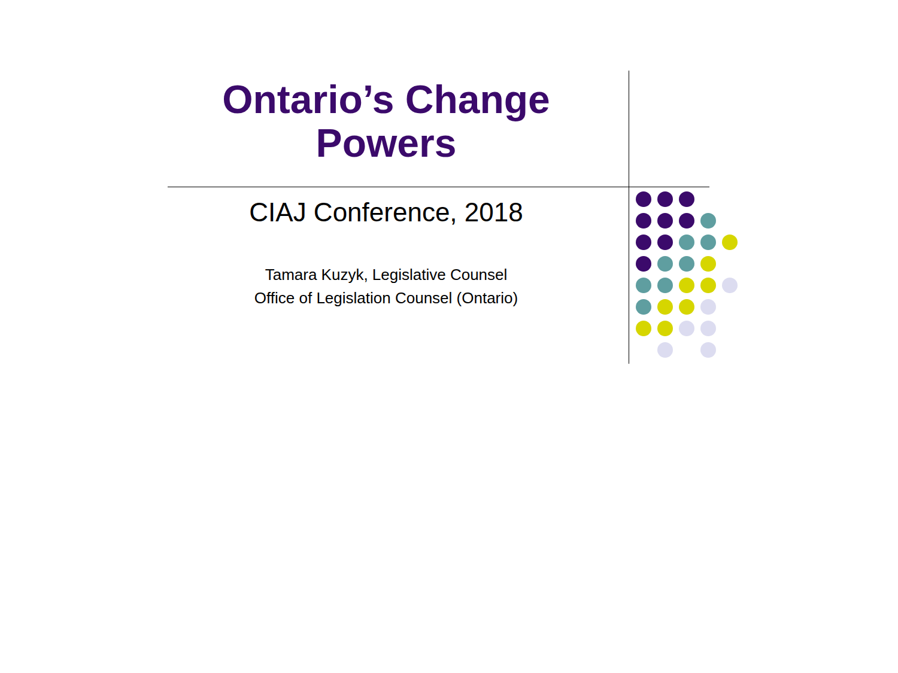Ontario’s Change Powers
CIAJ Conference, 2018
Tamara Kuzyk, Legislative Counsel
Office of Legislation Counsel (Ontario)